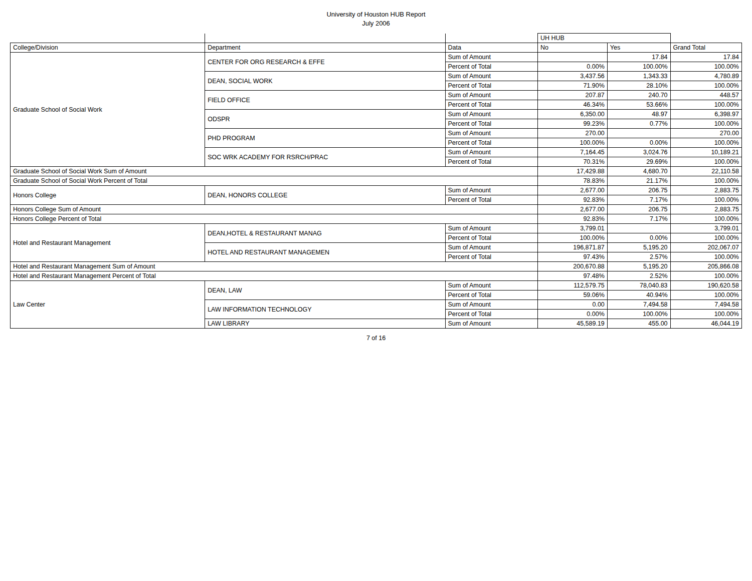University of Houston HUB Report
July 2006
| | | | UH HUB | |
| --- | --- | --- | --- | --- |
| College/Division | Department | Data | No | Yes | Grand Total |
| Graduate School of Social Work | CENTER FOR ORG RESEARCH & EFFE | Sum of Amount | | 17.84 | 17.84 |
| Percent of Total | 0.00% | 100.00% | 100.00% |
| DEAN, SOCIAL WORK | Sum of Amount | 3,437.56 | 1,343.33 | 4,780.89 |
| Percent of Total | 71.90% | 28.10% | 100.00% |
| FIELD OFFICE | Sum of Amount | 207.87 | 240.70 | 448.57 |
| Percent of Total | 46.34% | 53.66% | 100.00% |
| ODSPR | Sum of Amount | 6,350.00 | 48.97 | 6,398.97 |
| Percent of Total | 99.23% | 0.77% | 100.00% |
| PHD PROGRAM | Sum of Amount | 270.00 | | 270.00 |
| Percent of Total | 100.00% | 0.00% | 100.00% |
| SOC WRK ACADEMY FOR RSRCH/PRAC | Sum of Amount | 7,164.45 | 3,024.76 | 10,189.21 |
| Percent of Total | 70.31% | 29.69% | 100.00% |
| Graduate School of Social Work Sum of Amount | 17,429.88 | 4,680.70 | 22,110.58 |
| Graduate School of Social Work Percent of Total | 78.83% | 21.17% | 100.00% |
| Honors College | DEAN, HONORS COLLEGE | Sum of Amount | 2,677.00 | 206.75 | 2,883.75 |
| Percent of Total | 92.83% | 7.17% | 100.00% |
| Honors College Sum of Amount | 2,677.00 | 206.75 | 2,883.75 |
| Honors College Percent of Total | 92.83% | 7.17% | 100.00% |
| Hotel and Restaurant Management | DEAN,HOTEL & RESTAURANT MANAG | Sum of Amount | 3,799.01 | | 3,799.01 |
| Percent of Total | 100.00% | 0.00% | 100.00% |
| HOTEL AND RESTAURANT MANAGEMEN | Sum of Amount | 196,871.87 | 5,195.20 | 202,067.07 |
| Percent of Total | 97.43% | 2.57% | 100.00% |
| Hotel and Restaurant Management Sum of Amount | 200,670.88 | 5,195.20 | 205,866.08 |
| Hotel and Restaurant Management Percent of Total | 97.48% | 2.52% | 100.00% |
| Law Center | DEAN, LAW | Sum of Amount | 112,579.75 | 78,040.83 | 190,620.58 |
| Percent of Total | 59.06% | 40.94% | 100.00% |
| LAW INFORMATION TECHNOLOGY | Sum of Amount | 0.00 | 7,494.58 | 7,494.58 |
| Percent of Total | 0.00% | 100.00% | 100.00% |
| LAW LIBRARY | Sum of Amount | 45,589.19 | 455.00 | 46,044.19 |
7 of 16